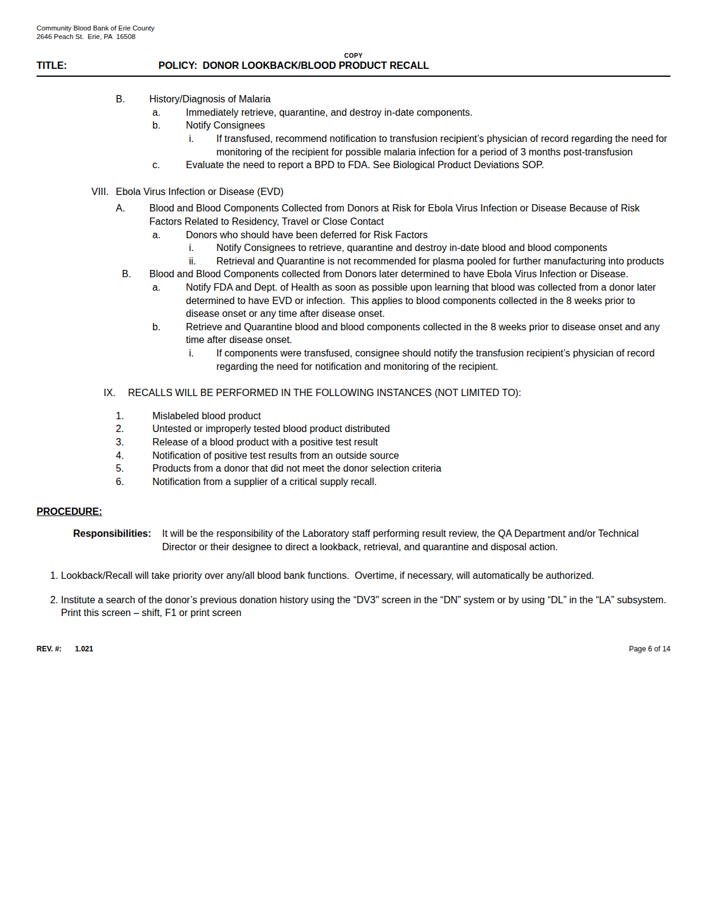Community Blood Bank of Erie County
2646 Peach St. Erie, PA 16508
COPY
TITLE:
POLICY: DONOR LOOKBACK/BLOOD PRODUCT RECALL
B.
History/Diagnosis of Malaria
a.
Immediately retrieve, quarantine, and destroy in-date components.
b.
Notify Consignees
i.
If transfused, recommend notification to transfusion recipient’s physician of record regarding the need for monitoring of the recipient for possible malaria infection for a period of 3 months post-transfusion
c.
Evaluate the need to report a BPD to FDA. See Biological Product Deviations SOP.
VIII.
Ebola Virus Infection or Disease (EVD)
A.
Blood and Blood Components Collected from Donors at Risk for Ebola Virus Infection or Disease Because of Risk Factors Related to Residency, Travel or Close Contact
a.
Donors who should have been deferred for Risk Factors
i.
Notify Consignees to retrieve, quarantine and destroy in-date blood and blood components
ii.
Retrieval and Quarantine is not recommended for plasma pooled for further manufacturing into products
B.
Blood and Blood Components collected from Donors later determined to have Ebola Virus Infection or Disease.
a.
Notify FDA and Dept. of Health as soon as possible upon learning that blood was collected from a donor later determined to have EVD or infection. This applies to blood components collected in the 8 weeks prior to disease onset or any time after disease onset.
b.
Retrieve and Quarantine blood and blood components collected in the 8 weeks prior to disease onset and any time after disease onset.
i.
If components were transfused, consignee should notify the transfusion recipient’s physician of record regarding the need for notification and monitoring of the recipient.
IX.
RECALLS WILL BE PERFORMED IN THE FOLLOWING INSTANCES (NOT LIMITED TO):
1.
Mislabeled blood product
2.
Untested or improperly tested blood product distributed
3.
Release of a blood product with a positive test result
4.
Notification of positive test results from an outside source
5.
Products from a donor that did not meet the donor selection criteria
6.
Notification from a supplier of a critical supply recall.
PROCEDURE:
Responsibilities:
It will be the responsibility of the Laboratory staff performing result review, the QA Department and/or Technical Director or their designee to direct a lookback, retrieval, and quarantine and disposal action.
Lookback/Recall will take priority over any/all blood bank functions. Overtime, if necessary, will automatically be authorized.
Institute a search of the donor’s previous donation history using the “DV3" screen in the “DN” system or by using “DL” in the “LA” subsystem. Print this screen – shift, F1 or print screen
REV. #:1.021
Page 6 of 14